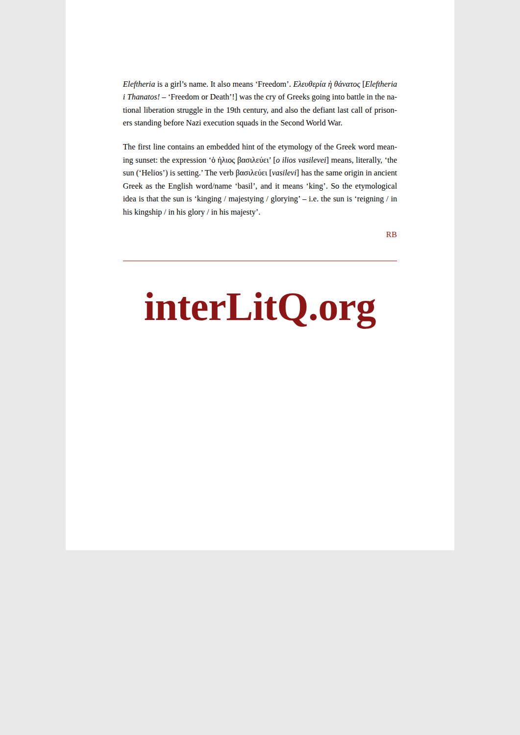Eleftheria is a girl’s name. It also means ‘Freedom’. Ελευθερία ὴ θάνατος [Eleftheria i Thanatos! – ‘Freedom or Death’!] was the cry of Greeks going into battle in the national liberation struggle in the 19th century, and also the defiant last call of prisoners standing before Nazi execution squads in the Second World War.
The first line contains an embedded hint of the etymology of the Greek word meaning sunset: the expression ‘ὁ ἡλιος βασιλεύει’ [o ilios vasilevei] means, literally, ‘the sun (‘Helios’) is setting.’ The verb βασιλεύει [vasilevi] has the same origin in ancient Greek as the English word/name ‘basil’, and it means ‘king’. So the etymological idea is that the sun is ‘kinging / majestying / glorying’ – i.e. the sun is ‘reigning / in his kingship / in his glory / in his majesty’.
RB
interLitQ.org